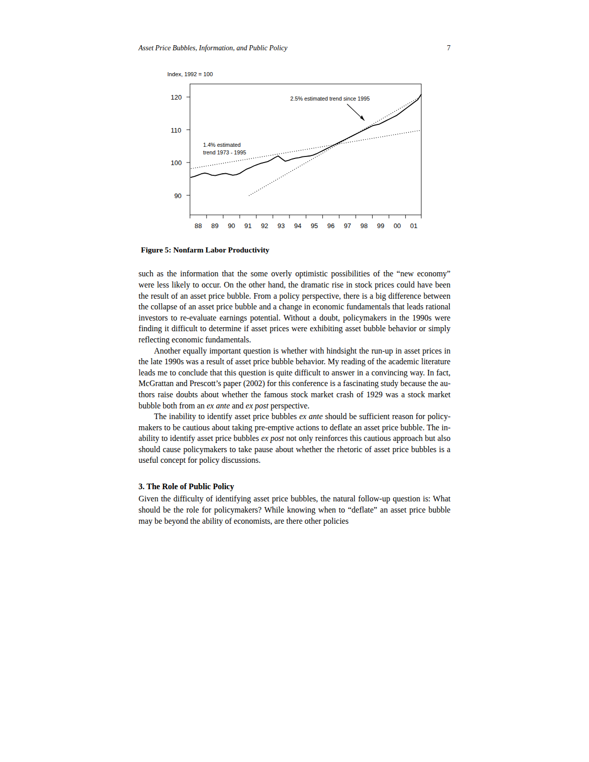Asset Price Bubbles, Information, and Public Policy 7
Index, 1992 = 100 120 110 100 90 88 89 90 91 92 93 94 95 96 97 98 99 00 01 2.5% estimated trend since 1995 1.4% estimated trend 1973 - 1995
Figure 5: Nonfarm Labor Productivity
such as the information that the some overly optimistic possibilities of the “new economy” were less likely to occur. On the other hand, the dramatic rise in stock prices could have been the result of an asset price bubble. From a policy perspective, there is a big difference between the collapse of an asset price bubble and a change in economic fundamentals that leads rational investors to re-evaluate earnings potential. Without a doubt, policymakers in the 1990s were finding it difficult to determine if asset prices were exhibiting asset bubble behavior or simply reflecting economic fundamentals.
Another equally important question is whether with hindsight the run-up in asset prices in the late 1990s was a result of asset price bubble behavior. My reading of the academic literature leads me to conclude that this question is quite difficult to answer in a convincing way. In fact, McGrattan and Prescott’s paper (2002) for this conference is a fascinating study because the authors raise doubts about whether the famous stock market crash of 1929 was a stock market bubble both from an ex ante and ex post perspective.
The inability to identify asset price bubbles ex ante should be sufficient reason for policymakers to be cautious about taking pre-emptive actions to deflate an asset price bubble. The inability to identify asset price bubbles ex post not only reinforces this cautious approach but also should cause policymakers to take pause about whether the rhetoric of asset price bubbles is a useful concept for policy discussions.
3. The Role of Public Policy
Given the difficulty of identifying asset price bubbles, the natural follow-up question is: What should be the role for policymakers? While knowing when to “deflate” an asset price bubble may be beyond the ability of economists, are there other policies